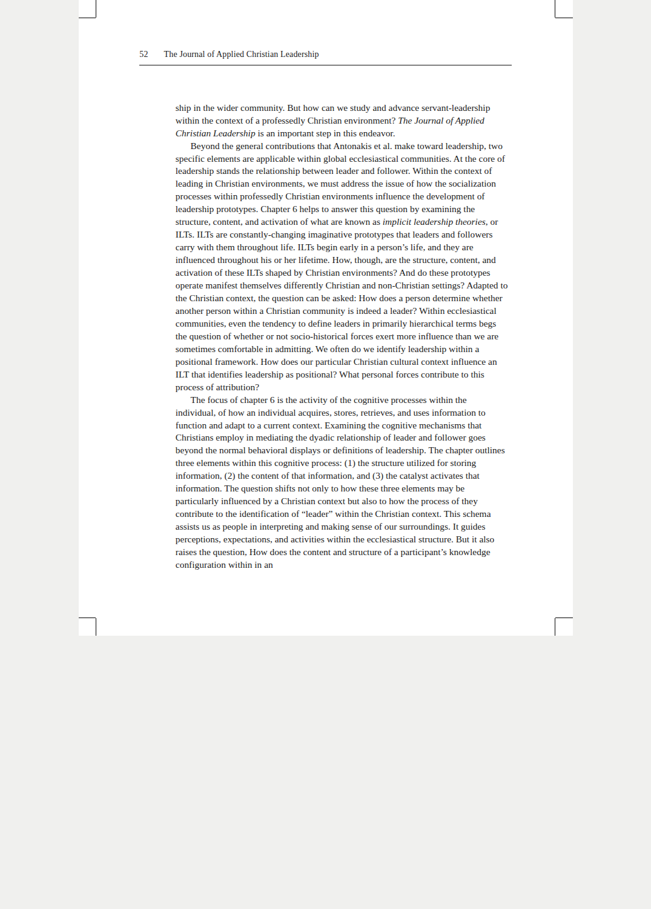52 The Journal of Applied Christian Leadership
ship in the wider community. But how can we study and advance servant-leadership within the context of a professedly Christian environment? The Journal of Applied Christian Leadership is an important step in this endeavor.
Beyond the general contributions that Antonakis et al. make toward leadership, two specific elements are applicable within global ecclesiastical communities. At the core of leadership stands the relationship between leader and follower. Within the context of leading in Christian environments, we must address the issue of how the socialization processes within professedly Christian environments influence the development of leadership prototypes. Chapter 6 helps to answer this question by examining the structure, content, and activation of what are known as implicit leadership theories, or ILTs. ILTs are constantly-changing imaginative prototypes that leaders and followers carry with them throughout life. ILTs begin early in a person’s life, and they are influenced throughout his or her lifetime. How, though, are the structure, content, and activation of these ILTs shaped by Christian environments? And do these prototypes operate manifest themselves differently Christian and non-Christian settings? Adapted to the Christian context, the question can be asked: How does a person determine whether another person within a Christian community is indeed a leader? Within ecclesiastical communities, even the tendency to define leaders in primarily hierarchical terms begs the question of whether or not socio-historical forces exert more influence than we are sometimes comfortable in admitting. We often do we identify leadership within a positional framework. How does our particular Christian cultural context influence an ILT that identifies leadership as positional? What personal forces contribute to this process of attribution?
The focus of chapter 6 is the activity of the cognitive processes within the individual, of how an individual acquires, stores, retrieves, and uses information to function and adapt to a current context. Examining the cognitive mechanisms that Christians employ in mediating the dyadic relationship of leader and follower goes beyond the normal behavioral displays or definitions of leadership. The chapter outlines three elements within this cognitive process: (1) the structure utilized for storing information, (2) the content of that information, and (3) the catalyst activates that information. The question shifts not only to how these three elements may be particularly influenced by a Christian context but also to how the process of they contribute to the identification of “leader” within the Christian context. This schema assists us as people in interpreting and making sense of our surroundings. It guides perceptions, expectations, and activities within the ecclesiastical structure. But it also raises the question, How does the content and structure of a participant’s knowledge configuration within in an